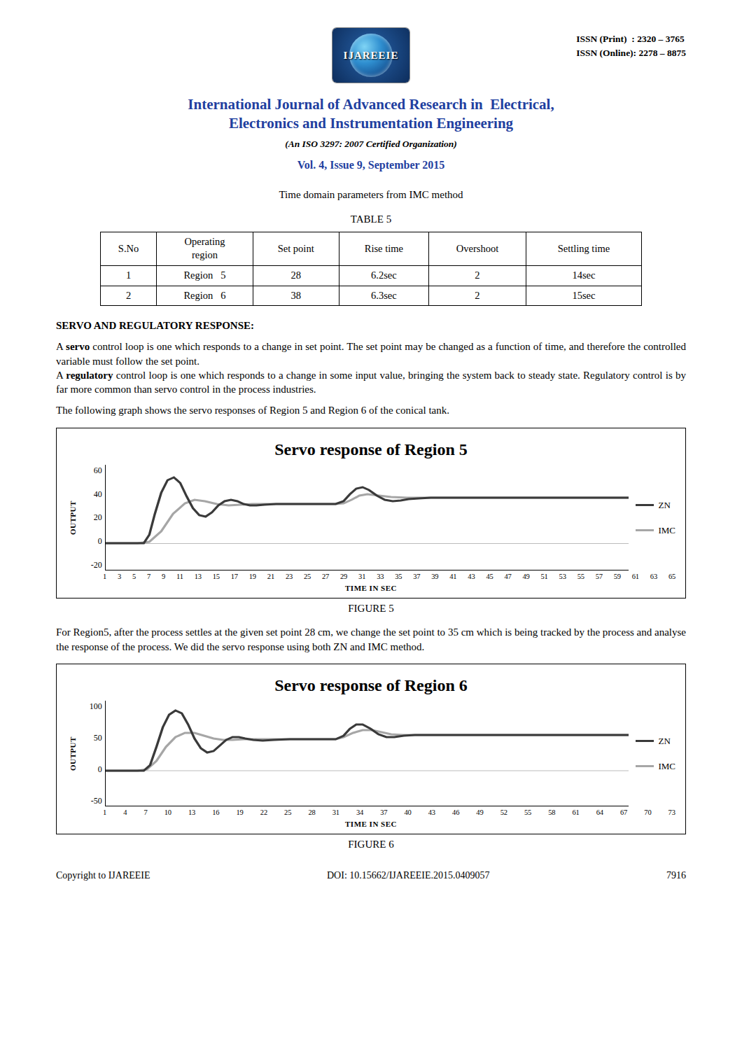ISSN (Print) : 2320 – 3765
ISSN (Online): 2278 – 8875
IJAREEIE
International Journal of Advanced Research in Electrical,
Electronics and Instrumentation Engineering
(An ISO 3297: 2007 Certified Organization)
Vol. 4, Issue 9, September 2015
Time domain parameters from IMC method
TABLE 5
| S.No | Operating region | Set point | Rise time | Overshoot | Settling time |
| --- | --- | --- | --- | --- | --- |
| 1 | Region 5 | 28 | 6.2sec | 2 | 14sec |
| 2 | Region 6 | 38 | 6.3sec | 2 | 15sec |
SERVO AND REGULATORY RESPONSE:
A servo control loop is one which responds to a change in set point. The set point may be changed as a function of time, and therefore the controlled variable must follow the set point.
A regulatory control loop is one which responds to a change in some input value, bringing the system back to steady state. Regulatory control is by far more common than servo control in the process industries.
The following graph shows the servo responses of Region 5 and Region 6 of the conical tank.
Servo response of Region 5
OUTPUT
60 40 20 0 -20
ZN
IMC
1357911131517192123252729313335373941434547495153555759616365
TIME IN SEC
FIGURE 5
For Region5, after the process settles at the given set point 28 cm, we change the set point to 35 cm which is being tracked by the process and analyse the response of the process. We did the servo response using both ZN and IMC method.
Servo response of Region 6
OUTPUT
100 50 0 -50
ZN
IMC
14710131619222528313437404346495255586164677073
TIME IN SEC
FIGURE 6
Copyright to IJAREEIE
DOI: 10.15662/IJAREEIE.2015.0409057
7916